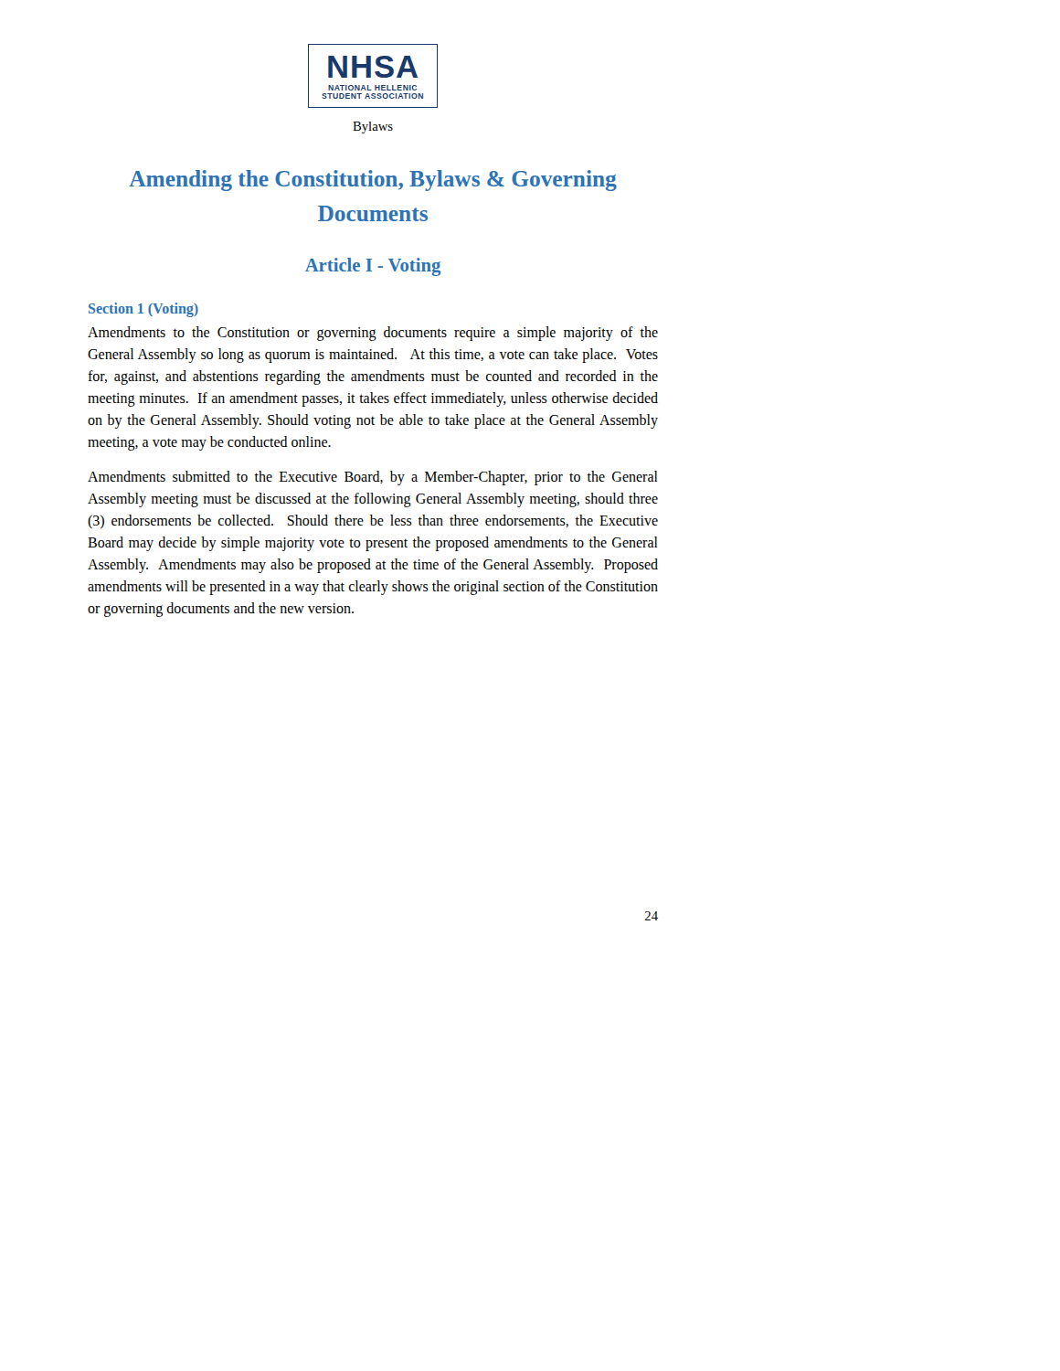NHSA NATIONAL HELLENIC
STUDENT ASSOCIATION
Bylaws
Amending the Constitution, Bylaws & Governing Documents
Article I - Voting
Section 1 (Voting)
Amendments to the Constitution or governing documents require a simple majority of the General Assembly so long as quorum is maintained. At this time, a vote can take place. Votes for, against, and abstentions regarding the amendments must be counted and recorded in the meeting minutes. If an amendment passes, it takes effect immediately, unless otherwise decided on by the General Assembly. Should voting not be able to take place at the General Assembly meeting, a vote may be conducted online.
Amendments submitted to the Executive Board, by a Member-Chapter, prior to the General Assembly meeting must be discussed at the following General Assembly meeting, should three (3) endorsements be collected. Should there be less than three endorsements, the Executive Board may decide by simple majority vote to present the proposed amendments to the General Assembly. Amendments may also be proposed at the time of the General Assembly. Proposed amendments will be presented in a way that clearly shows the original section of the Constitution or governing documents and the new version.
24